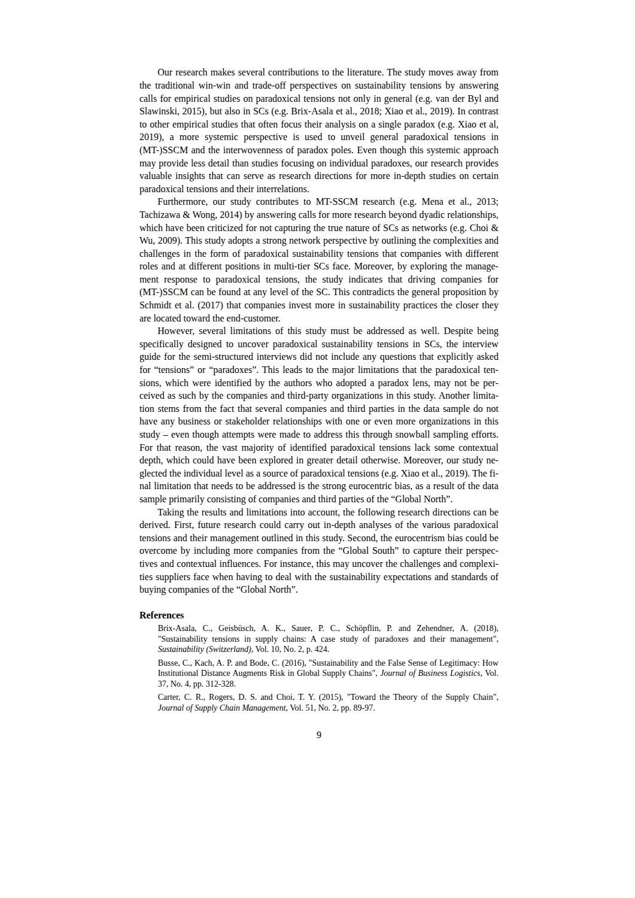Our research makes several contributions to the literature. The study moves away from the traditional win-win and trade-off perspectives on sustainability tensions by answering calls for empirical studies on paradoxical tensions not only in general (e.g. van der Byl and Slawinski, 2015), but also in SCs (e.g. Brix-Asala et al., 2018; Xiao et al., 2019). In contrast to other empirical studies that often focus their analysis on a single paradox (e.g. Xiao et al, 2019), a more systemic perspective is used to unveil general paradoxical tensions in (MT-)SSCM and the interwovenness of paradox poles. Even though this systemic approach may provide less detail than studies focusing on individual paradoxes, our research provides valuable insights that can serve as research directions for more in-depth studies on certain paradoxical tensions and their interrelations.
Furthermore, our study contributes to MT-SSCM research (e.g. Mena et al., 2013; Tachizawa & Wong, 2014) by answering calls for more research beyond dyadic relationships, which have been criticized for not capturing the true nature of SCs as networks (e.g. Choi & Wu, 2009). This study adopts a strong network perspective by outlining the complexities and challenges in the form of paradoxical sustainability tensions that companies with different roles and at different positions in multi-tier SCs face. Moreover, by exploring the management response to paradoxical tensions, the study indicates that driving companies for (MT-)SSCM can be found at any level of the SC. This contradicts the general proposition by Schmidt et al. (2017) that companies invest more in sustainability practices the closer they are located toward the end-customer.
However, several limitations of this study must be addressed as well. Despite being specifically designed to uncover paradoxical sustainability tensions in SCs, the interview guide for the semi-structured interviews did not include any questions that explicitly asked for “tensions” or “paradoxes”. This leads to the major limitations that the paradoxical tensions, which were identified by the authors who adopted a paradox lens, may not be perceived as such by the companies and third-party organizations in this study. Another limitation stems from the fact that several companies and third parties in the data sample do not have any business or stakeholder relationships with one or even more organizations in this study – even though attempts were made to address this through snowball sampling efforts. For that reason, the vast majority of identified paradoxical tensions lack some contextual depth, which could have been explored in greater detail otherwise. Moreover, our study neglected the individual level as a source of paradoxical tensions (e.g. Xiao et al., 2019). The final limitation that needs to be addressed is the strong eurocentric bias, as a result of the data sample primarily consisting of companies and third parties of the “Global North”.
Taking the results and limitations into account, the following research directions can be derived. First, future research could carry out in-depth analyses of the various paradoxical tensions and their management outlined in this study. Second, the eurocentrism bias could be overcome by including more companies from the “Global South” to capture their perspectives and contextual influences. For instance, this may uncover the challenges and complexities suppliers face when having to deal with the sustainability expectations and standards of buying companies of the “Global North”.
References
Brix-Asala, C., Geisbüsch, A. K., Sauer, P. C., Schöpflin, P. and Zehendner, A. (2018), "Sustainability tensions in supply chains: A case study of paradoxes and their management", Sustainability (Switzerland), Vol. 10, No. 2, p. 424.
Busse, C., Kach, A. P. and Bode, C. (2016), "Sustainability and the False Sense of Legitimacy: How Institutional Distance Augments Risk in Global Supply Chains", Journal of Business Logistics, Vol. 37, No. 4, pp. 312-328.
Carter, C. R., Rogers, D. S. and Choi, T. Y. (2015), "Toward the Theory of the Supply Chain", Journal of Supply Chain Management, Vol. 51, No. 2, pp. 89-97.
9